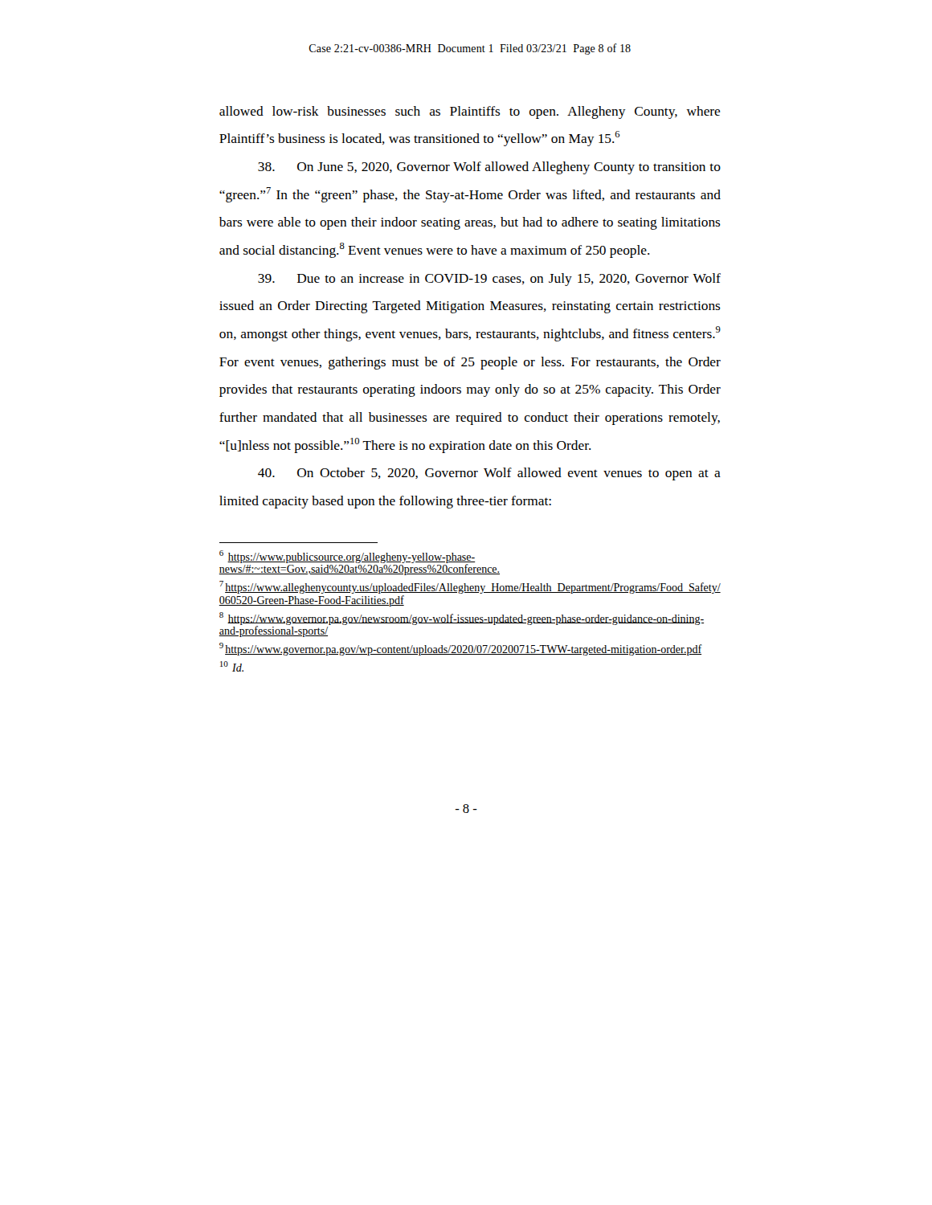Case 2:21-cv-00386-MRH Document 1 Filed 03/23/21 Page 8 of 18
allowed low-risk businesses such as Plaintiffs to open. Allegheny County, where Plaintiff’s business is located, was transitioned to “yellow” on May 15.6
38. On June 5, 2020, Governor Wolf allowed Allegheny County to transition to “green.”7 In the “green” phase, the Stay-at-Home Order was lifted, and restaurants and bars were able to open their indoor seating areas, but had to adhere to seating limitations and social distancing.8 Event venues were to have a maximum of 250 people.
39. Due to an increase in COVID-19 cases, on July 15, 2020, Governor Wolf issued an Order Directing Targeted Mitigation Measures, reinstating certain restrictions on, amongst other things, event venues, bars, restaurants, nightclubs, and fitness centers.9 For event venues, gatherings must be of 25 people or less. For restaurants, the Order provides that restaurants operating indoors may only do so at 25% capacity. This Order further mandated that all businesses are required to conduct their operations remotely, “[u]nless not possible.”10 There is no expiration date on this Order.
40. On October 5, 2020, Governor Wolf allowed event venues to open at a limited capacity based upon the following three-tier format:
6 https://www.publicsource.org/allegheny-yellow-phase-news/#:~:text=Gov.,said%20at%20a%20press%20conference.
7 https://www.alleghenycounty.us/uploadedFiles/Allegheny_Home/Health_Department/Programs/Food_Safety/060520-Green-Phase-Food-Facilities.pdf
8 https://www.governor.pa.gov/newsroom/gov-wolf-issues-updated-green-phase-order-guidance-on-dining-and-professional-sports/
9 https://www.governor.pa.gov/wp-content/uploads/2020/07/20200715-TWW-targeted-mitigation-order.pdf
10 Id.
- 8 -